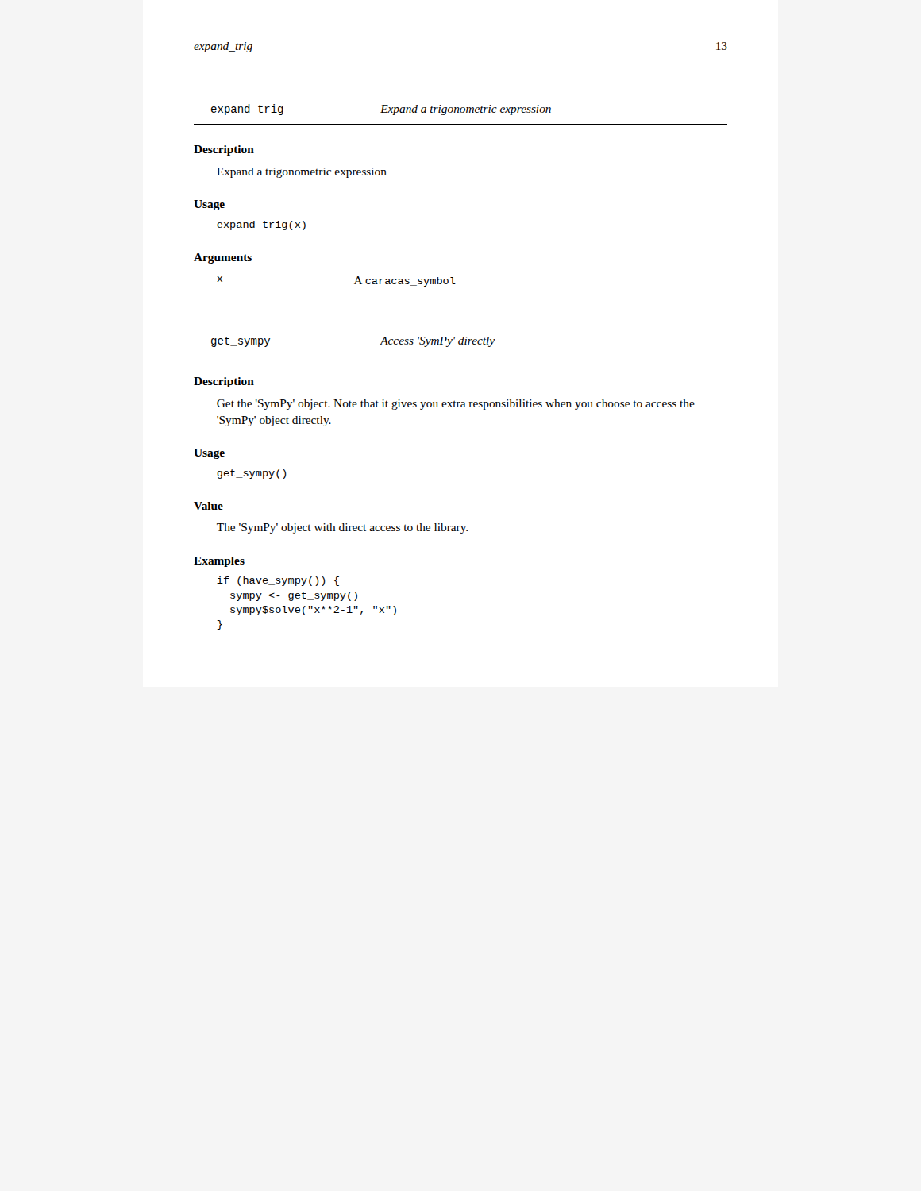expand_trig 13
expand_trig Expand a trigonometric expression
Description
Expand a trigonometric expression
Usage
expand_trig(x)
Arguments
| x | A caracas_symbol |
get_sympy Access 'SymPy' directly
Description
Get the 'SymPy' object. Note that it gives you extra responsibilities when you choose to access the 'SymPy' object directly.
Usage
get_sympy()
Value
The 'SymPy' object with direct access to the library.
Examples
if (have_sympy()) {
  sympy <- get_sympy()
  sympy$solve("x**2-1", "x")
}